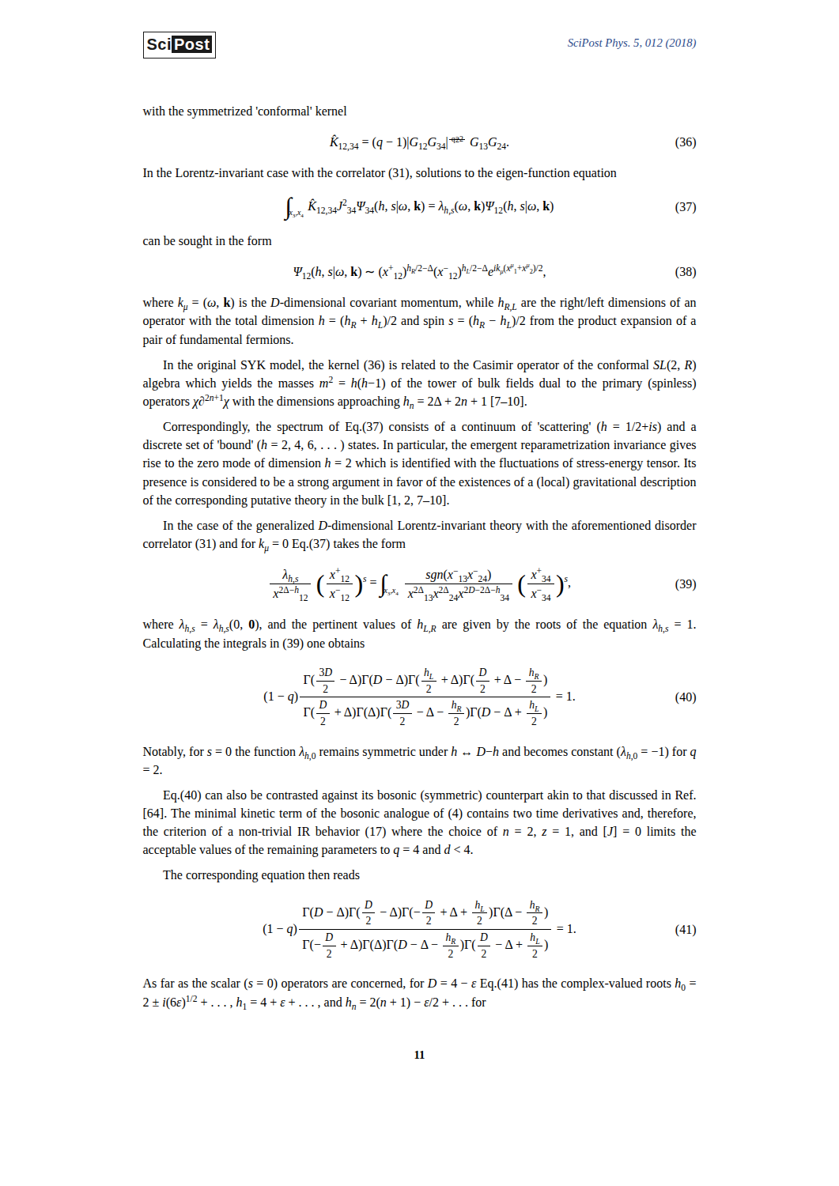Sci Post
SciPost Phys. 5, 012 (2018)
with the symmetrized 'conformal' kernel
K̂12,34 = (q − 1)|G12G34|q−22 G13G24.
(36)
In the Lorentz-invariant case with the correlator (31), solutions to the eigen-function equation
∫x3,x4 K̂12,34J234Ψ34(h, s|ω, k) = λh,s(ω, k)Ψ12(h, s|ω, k)
(37)
can be sought in the form
Ψ12(h, s|ω, k) ∼ (x+12)hR/2−Δ(x−12)hL/2−Δeikμ(xμ1+xμ2)/2,
(38)
where kμ = (ω, k) is the D-dimensional covariant momentum, while hR,L are the right/left dimensions of an operator with the total dimension h = (hR + hL)/2 and spin s = (hR − hL)/2 from the product expansion of a pair of fundamental fermions.
In the original SYK model, the kernel (36) is related to the Casimir operator of the conformal SL(2, R) algebra which yields the masses m2 = h(h−1) of the tower of bulk fields dual to the primary (spinless) operators χ∂2n+1χ with the dimensions approaching hn = 2Δ + 2n + 1 [7–10].
Correspondingly, the spectrum of Eq.(37) consists of a continuum of 'scattering' (h = 1/2+is) and a discrete set of 'bound' (h = 2, 4, 6, . . . ) states. In particular, the emergent reparametrization invariance gives rise to the zero mode of dimension h = 2 which is identified with the fluctuations of stress-energy tensor. Its presence is considered to be a strong argument in favor of the existences of a (local) gravitational description of the corresponding putative theory in the bulk [1, 2, 7–10].
In the case of the generalized D-dimensional Lorentz-invariant theory with the aforementioned disorder correlator (31) and for kμ = 0 Eq.(37) takes the form
λh,s x2Δ−h12 (x+12 x−12)s = ∫x3,x4 sgn(x−13x−24) x2Δ13x2Δ24x2D−2Δ−h34 (x+34 x−34)s,
(39)
where λh,s = λh,s(0, 0), and the pertinent values of hL,R are given by the roots of the equation λh,s = 1. Calculating the integrals in (39) one obtains
(1 − q)Γ(3D 2 − Δ)Γ(D − Δ)Γ(hL 2 + Δ)Γ(D 2 + Δ − hR 2) Γ(D 2 + Δ)Γ(Δ)Γ(3D 2 − Δ − hR 2)Γ(D − Δ + hL 2) = 1.
(40)
Notably, for s = 0 the function λh,0 remains symmetric under h ↔ D−h and becomes constant (λh,0 = −1) for q = 2.
Eq.(40) can also be contrasted against its bosonic (symmetric) counterpart akin to that discussed in Ref. [64]. The minimal kinetic term of the bosonic analogue of (4) contains two time derivatives and, therefore, the criterion of a non-trivial IR behavior (17) where the choice of n = 2, z = 1, and [J] = 0 limits the acceptable values of the remaining parameters to q = 4 and d < 4.
The corresponding equation then reads
(1 − q)Γ(D − Δ)Γ(D 2 − Δ)Γ(−D 2 + Δ + hL 2)Γ(Δ − hR 2) Γ(−D 2 + Δ)Γ(Δ)Γ(D − Δ − hR 2)Γ(D 2 − Δ + hL 2) = 1.
(41)
As far as the scalar (s = 0) operators are concerned, for D = 4 − ε Eq.(41) has the complex-valued roots h0 = 2 ± i(6ε)1/2 + . . . , h1 = 4 + ε + . . . , and hn = 2(n + 1) − ε/2 + . . . for
11